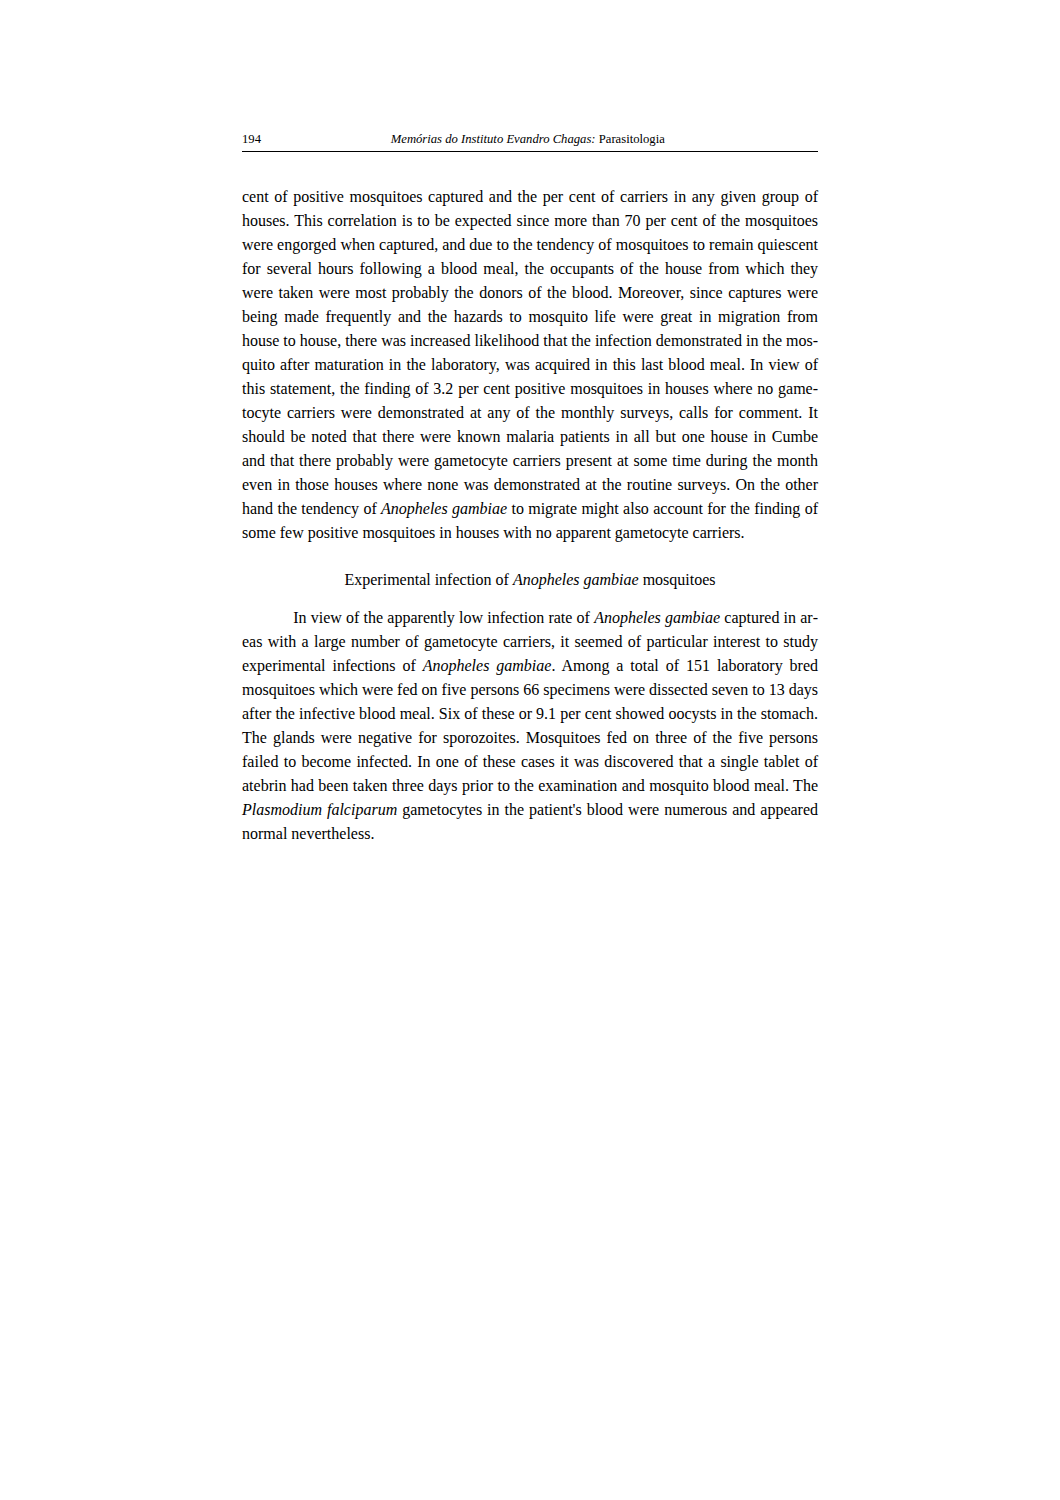194 Memórias do Instituto Evandro Chagas: Parasitologia
cent of positive mosquitoes captured and the per cent of carriers in any given group of houses. This correlation is to be expected since more than 70 per cent of the mosquitoes were engorged when captured, and due to the tendency of mosquitoes to remain quiescent for several hours following a blood meal, the occupants of the house from which they were taken were most probably the donors of the blood. Moreover, since captures were being made frequently and the hazards to mosquito life were great in migration from house to house, there was increased likelihood that the infection demonstrated in the mosquito after maturation in the laboratory, was acquired in this last blood meal. In view of this statement, the finding of 3.2 per cent positive mosquitoes in houses where no gametocyte carriers were demonstrated at any of the monthly surveys, calls for comment. It should be noted that there were known malaria patients in all but one house in Cumbe and that there probably were gametocyte carriers present at some time during the month even in those houses where none was demonstrated at the routine surveys. On the other hand the tendency of Anopheles gambiae to migrate might also account for the finding of some few positive mosquitoes in houses with no apparent gametocyte carriers.
Experimental infection of Anopheles gambiae mosquitoes
In view of the apparently low infection rate of Anopheles gambiae captured in areas with a large number of gametocyte carriers, it seemed of particular interest to study experimental infections of Anopheles gambiae. Among a total of 151 laboratory bred mosquitoes which were fed on five persons 66 specimens were dissected seven to 13 days after the infective blood meal. Six of these or 9.1 per cent showed oocysts in the stomach. The glands were negative for sporozoites. Mosquitoes fed on three of the five persons failed to become infected. In one of these cases it was discovered that a single tablet of atebrin had been taken three days prior to the examination and mosquito blood meal. The Plasmodium falciparum gametocytes in the patient's blood were numerous and appeared normal nevertheless.